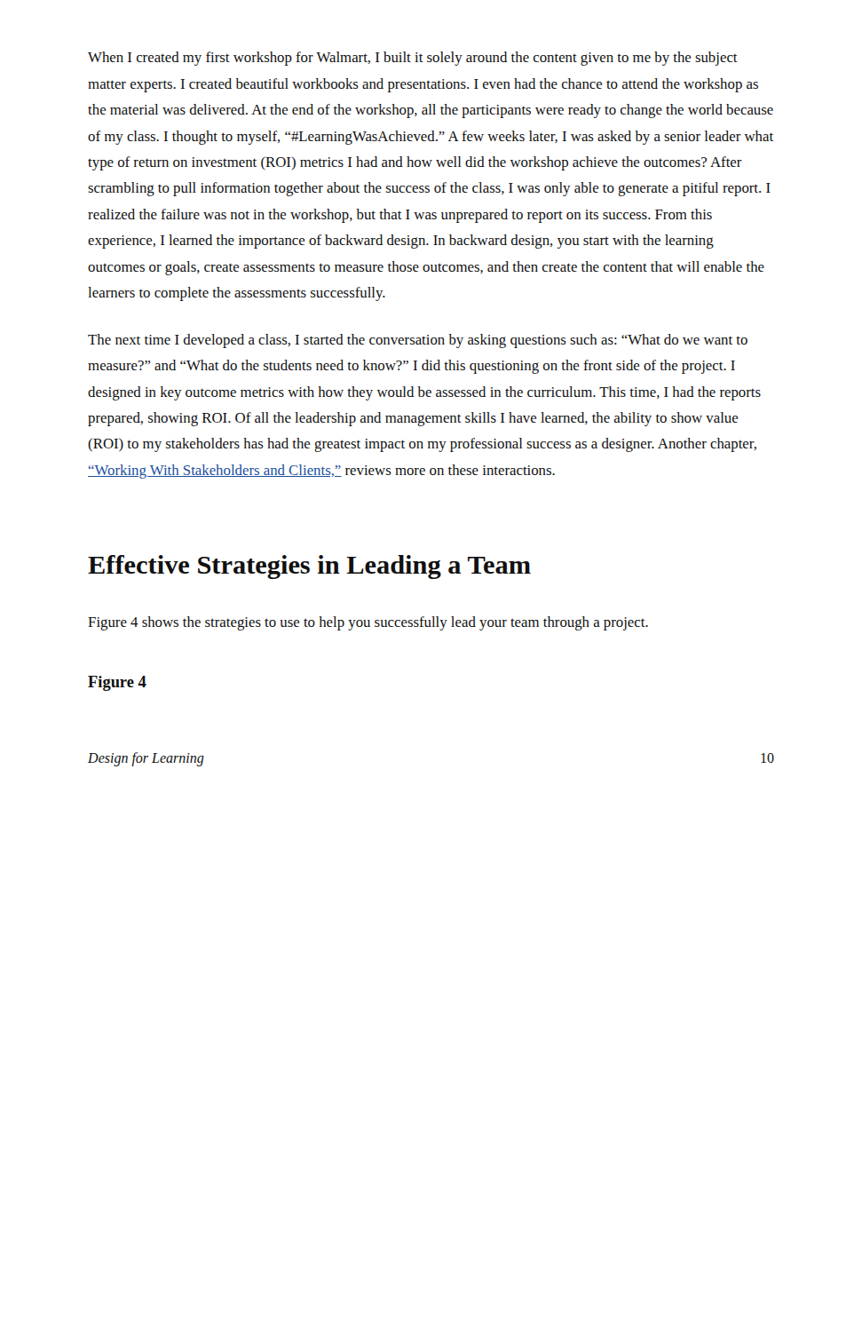When I created my first workshop for Walmart, I built it solely around the content given to me by the subject matter experts. I created beautiful workbooks and presentations. I even had the chance to attend the workshop as the material was delivered. At the end of the workshop, all the participants were ready to change the world because of my class. I thought to myself, “#LearningWasAchieved.” A few weeks later, I was asked by a senior leader what type of return on investment (ROI) metrics I had and how well did the workshop achieve the outcomes? After scrambling to pull information together about the success of the class, I was only able to generate a pitiful report. I realized the failure was not in the workshop, but that I was unprepared to report on its success. From this experience, I learned the importance of backward design. In backward design, you start with the learning outcomes or goals, create assessments to measure those outcomes, and then create the content that will enable the learners to complete the assessments successfully.
The next time I developed a class, I started the conversation by asking questions such as: “What do we want to measure?” and “What do the students need to know?” I did this questioning on the front side of the project. I designed in key outcome metrics with how they would be assessed in the curriculum. This time, I had the reports prepared, showing ROI. Of all the leadership and management skills I have learned, the ability to show value (ROI) to my stakeholders has had the greatest impact on my professional success as a designer. Another chapter, “Working With Stakeholders and Clients,” reviews more on these interactions.
Effective Strategies in Leading a Team
Figure 4 shows the strategies to use to help you successfully lead your team through a project.
Figure 4
Design for Learning 10